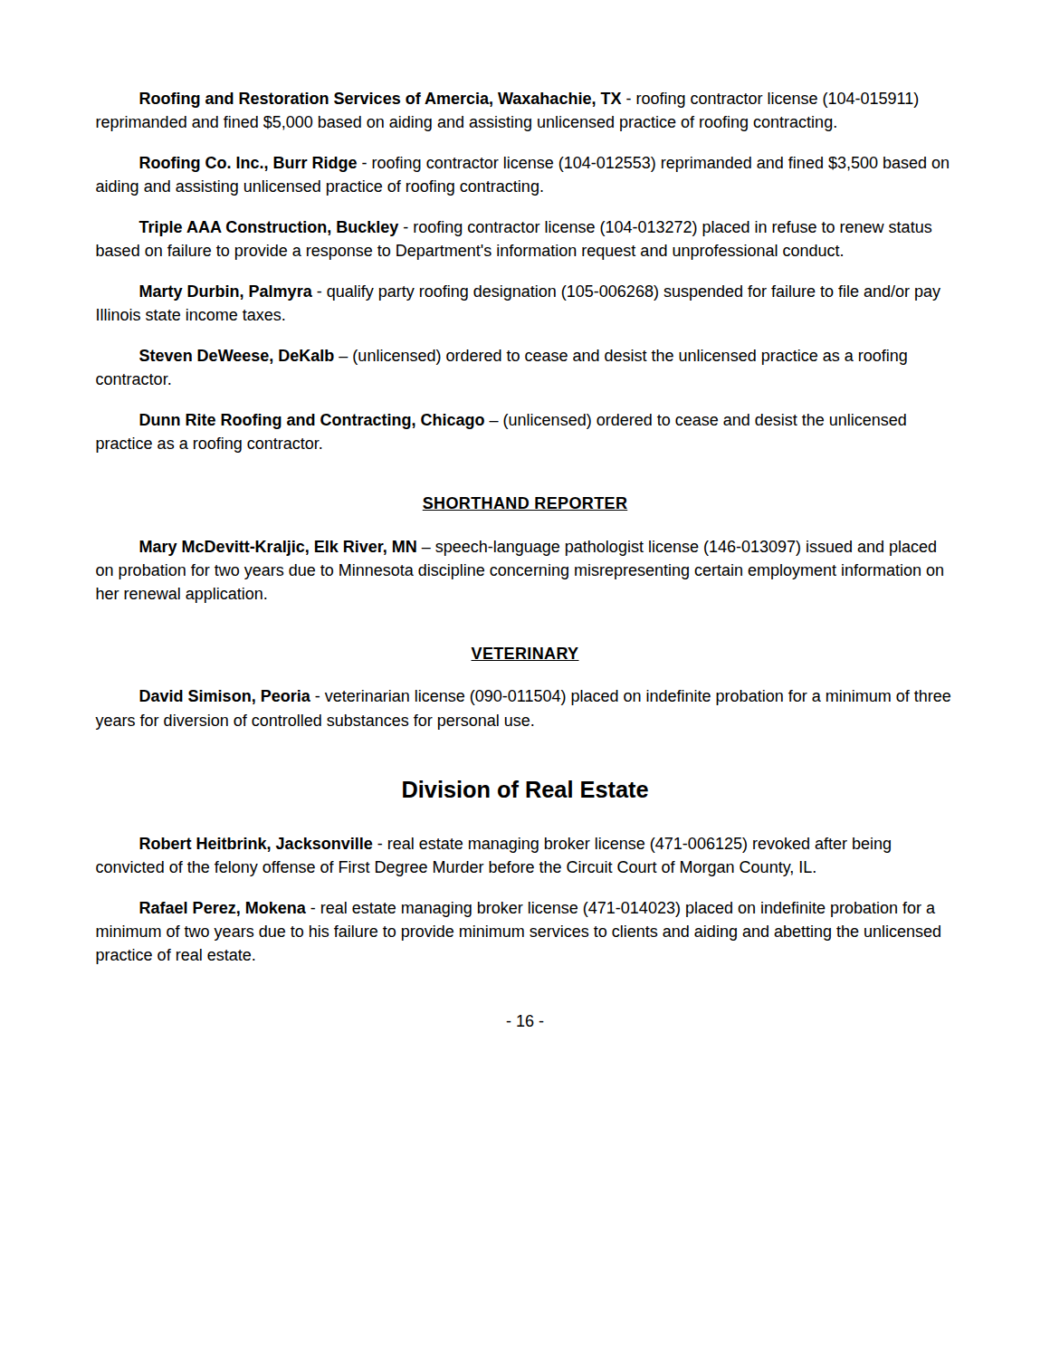Roofing and Restoration Services of Amercia, Waxahachie, TX - roofing contractor license (104-015911) reprimanded and fined $5,000 based on aiding and assisting unlicensed practice of roofing contracting.
Roofing Co. Inc., Burr Ridge - roofing contractor license (104-012553) reprimanded and fined $3,500 based on aiding and assisting unlicensed practice of roofing contracting.
Triple AAA Construction, Buckley - roofing contractor license (104-013272) placed in refuse to renew status based on failure to provide a response to Department's information request and unprofessional conduct.
Marty Durbin, Palmyra - qualify party roofing designation (105-006268) suspended for failure to file and/or pay Illinois state income taxes.
Steven DeWeese, DeKalb – (unlicensed) ordered to cease and desist the unlicensed practice as a roofing contractor.
Dunn Rite Roofing and Contracting, Chicago – (unlicensed) ordered to cease and desist the unlicensed practice as a roofing contractor.
SHORTHAND REPORTER
Mary McDevitt-Kraljic, Elk River, MN – speech-language pathologist license (146-013097) issued and placed on probation for two years due to Minnesota discipline concerning misrepresenting certain employment information on her renewal application.
VETERINARY
David Simison, Peoria - veterinarian license (090-011504) placed on indefinite probation for a minimum of three years for diversion of controlled substances for personal use.
Division of Real Estate
Robert Heitbrink, Jacksonville - real estate managing broker license (471-006125) revoked after being convicted of the felony offense of First Degree Murder before the Circuit Court of Morgan County, IL.
Rafael Perez, Mokena - real estate managing broker license (471-014023) placed on indefinite probation for a minimum of two years due to his failure to provide minimum services to clients and aiding and abetting the unlicensed practice of real estate.
- 16 -